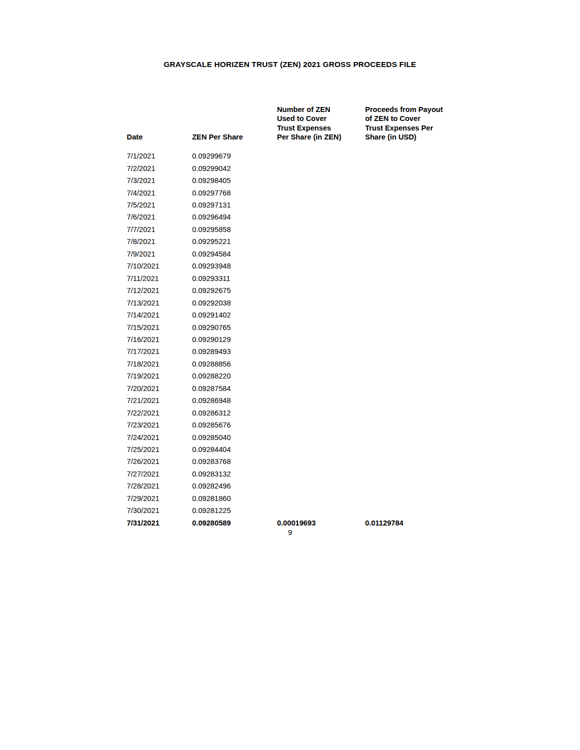GRAYSCALE HORIZEN TRUST (ZEN) 2021 GROSS PROCEEDS FILE
| Date | ZEN Per Share | Number of ZEN Used to Cover Trust Expenses Per Share (in ZEN) | Proceeds from Payout of ZEN to Cover Trust Expenses Per Share (in USD) |
| --- | --- | --- | --- |
| 7/1/2021 | 0.09299679 | | |
| 7/2/2021 | 0.09299042 | | |
| 7/3/2021 | 0.09298405 | | |
| 7/4/2021 | 0.09297768 | | |
| 7/5/2021 | 0.09297131 | | |
| 7/6/2021 | 0.09296494 | | |
| 7/7/2021 | 0.09295858 | | |
| 7/8/2021 | 0.09295221 | | |
| 7/9/2021 | 0.09294584 | | |
| 7/10/2021 | 0.09293948 | | |
| 7/11/2021 | 0.09293311 | | |
| 7/12/2021 | 0.09292675 | | |
| 7/13/2021 | 0.09292038 | | |
| 7/14/2021 | 0.09291402 | | |
| 7/15/2021 | 0.09290765 | | |
| 7/16/2021 | 0.09290129 | | |
| 7/17/2021 | 0.09289493 | | |
| 7/18/2021 | 0.09288856 | | |
| 7/19/2021 | 0.09288220 | | |
| 7/20/2021 | 0.09287584 | | |
| 7/21/2021 | 0.09286948 | | |
| 7/22/2021 | 0.09286312 | | |
| 7/23/2021 | 0.09285676 | | |
| 7/24/2021 | 0.09285040 | | |
| 7/25/2021 | 0.09284404 | | |
| 7/26/2021 | 0.09283768 | | |
| 7/27/2021 | 0.09283132 | | |
| 7/28/2021 | 0.09282496 | | |
| 7/29/2021 | 0.09281860 | | |
| 7/30/2021 | 0.09281225 | | |
| 7/31/2021 | 0.09280589 | 0.00019693 | 0.01129784 |
9